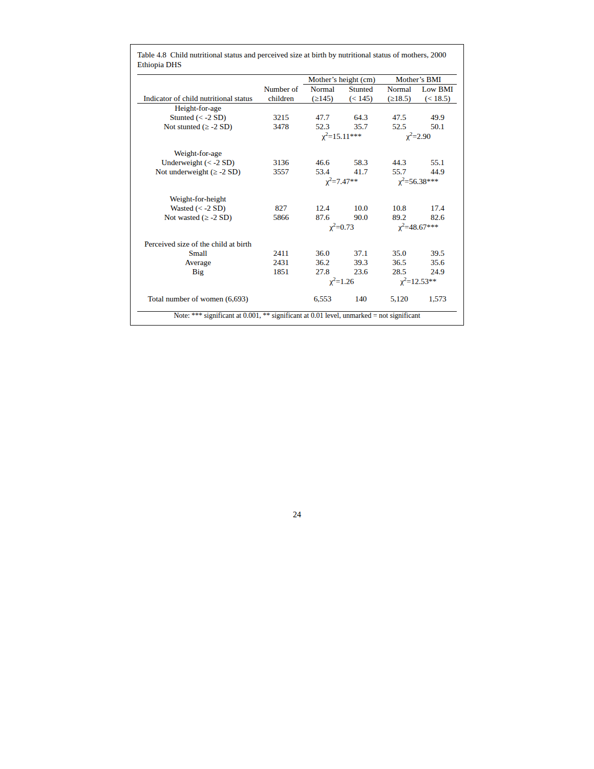Table 4.8 Child nutritional status and perceived size at birth by nutritional status of mothers, 2000 Ethiopia DHS
| | | Mother’s height (cm) | Mother’s BMI |
| | Number of | Normal | Stunted | Normal | Low BMI |
| Indicator of child nutritional status | children | (≥145) | (< 145) | (≥18.5) | (< 18.5) |
| Height-for-age | | | | | |
| Stunted (< -2 SD) | 3215 | 47.7 | 64.3 | 47.5 | 49.9 |
| Not stunted (≥ -2 SD) | 3478 | 52.3 | 35.7 | 52.5 | 50.1 |
| | | χ 2 =15.11*** | χ 2 =2.90 |
| Weight-for-age | | | | | |
| Underweight (< -2 SD) | 3136 | 46.6 | 58.3 | 44.3 | 55.1 |
| Not underweight (≥ -2 SD) | 3557 | 53.4 | 41.7 | 55.7 | 44.9 |
| | | χ 2 =7.47** | χ 2 =56.38*** |
| Weight-for-height | | | | | |
| Wasted (< -2 SD) | 827 | 12.4 | 10.0 | 10.8 | 17.4 |
| Not wasted (≥ -2 SD) | 5866 | 87.6 | 90.0 | 89.2 | 82.6 |
| | | χ 2 =0.73 | χ 2 =48.67*** |
| Perceived size of the child at birth | | | | | |
| Small | 2411 | 36.0 | 37.1 | 35.0 | 39.5 |
| Average | 2431 | 36.2 | 39.3 | 36.5 | 35.6 |
| Big | 1851 | 27.8 | 23.6 | 28.5 | 24.9 |
| | | χ 2 =1.26 | χ 2 =12.53** |
| Total number of women (6,693) | | 6,553 | 140 | 5,120 | 1,573 |
| Note: *** significant at 0.001, ** significant at 0.01 level, unmarked = not significant |
24